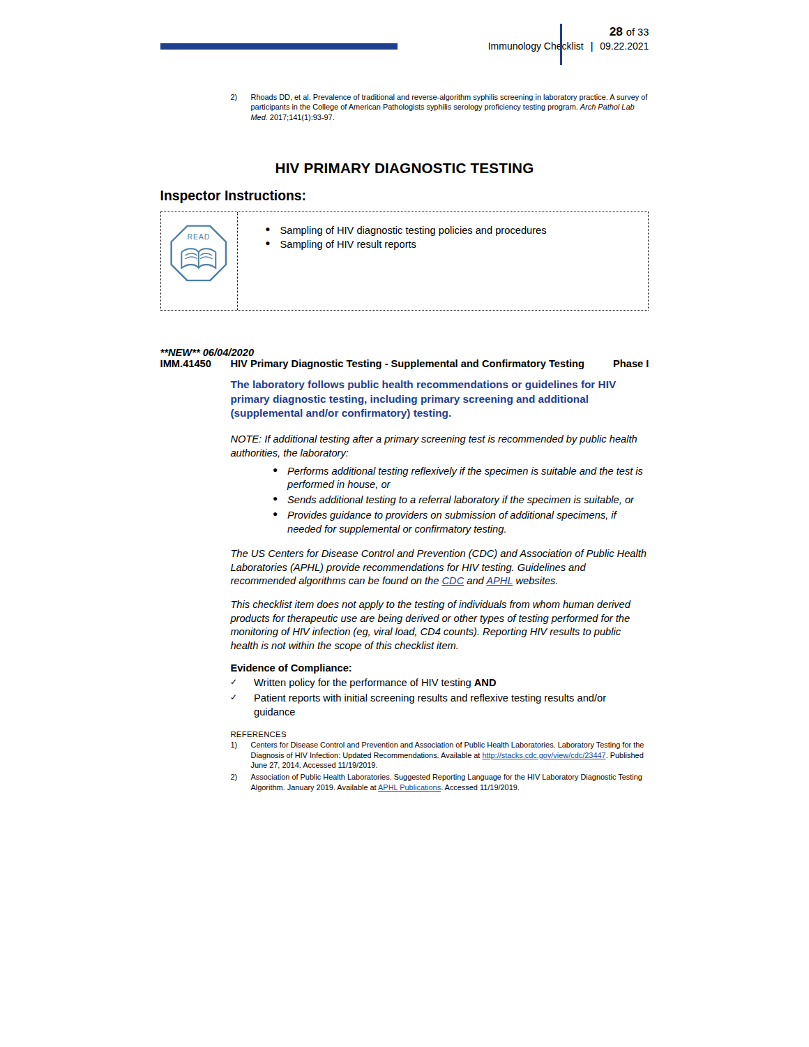28 of 33
Immunology Checklist | 09.22.2021
2)
Rhoads DD, et al. Prevalence of traditional and reverse-algorithm syphilis screening in laboratory practice. A survey of participants in the College of American Pathologists syphilis serology proficiency testing program. Arch Pathol Lab Med. 2017;141(1):93-97.
HIV PRIMARY DIAGNOSTIC TESTING
Inspector Instructions:
READ
Sampling of HIV diagnostic testing policies and procedures
Sampling of HIV result reports
**NEW** 06/04/2020
IMM.41450
HIV Primary Diagnostic Testing - Supplemental and Confirmatory Testing
Phase I
The laboratory follows public health recommendations or guidelines for HIV primary diagnostic testing, including primary screening and additional (supplemental and/or confirmatory) testing.
NOTE: If additional testing after a primary screening test is recommended by public health authorities, the laboratory:
Performs additional testing reflexively if the specimen is suitable and the test is performed in house, or
Sends additional testing to a referral laboratory if the specimen is suitable, or
Provides guidance to providers on submission of additional specimens, if needed for supplemental or confirmatory testing.
The US Centers for Disease Control and Prevention (CDC) and Association of Public Health Laboratories (APHL) provide recommendations for HIV testing. Guidelines and recommended algorithms can be found on the CDC and APHL websites.
This checklist item does not apply to the testing of individuals from whom human derived products for therapeutic use are being derived or other types of testing performed for the monitoring of HIV infection (eg, viral load, CD4 counts). Reporting HIV results to public health is not within the scope of this checklist item.
Evidence of Compliance:
Written policy for the performance of HIV testing AND
Patient reports with initial screening results and reflexive testing results and/or guidance
REFERENCES
1)
Centers for Disease Control and Prevention and Association of Public Health Laboratories. Laboratory Testing for the Diagnosis of HIV Infection: Updated Recommendations. Available at http://stacks.cdc.gov/view/cdc/23447. Published June 27, 2014. Accessed 11/19/2019.
2)
Association of Public Health Laboratories. Suggested Reporting Language for the HIV Laboratory Diagnostic Testing Algorithm. January 2019. Available at APHL Publications. Accessed 11/19/2019.